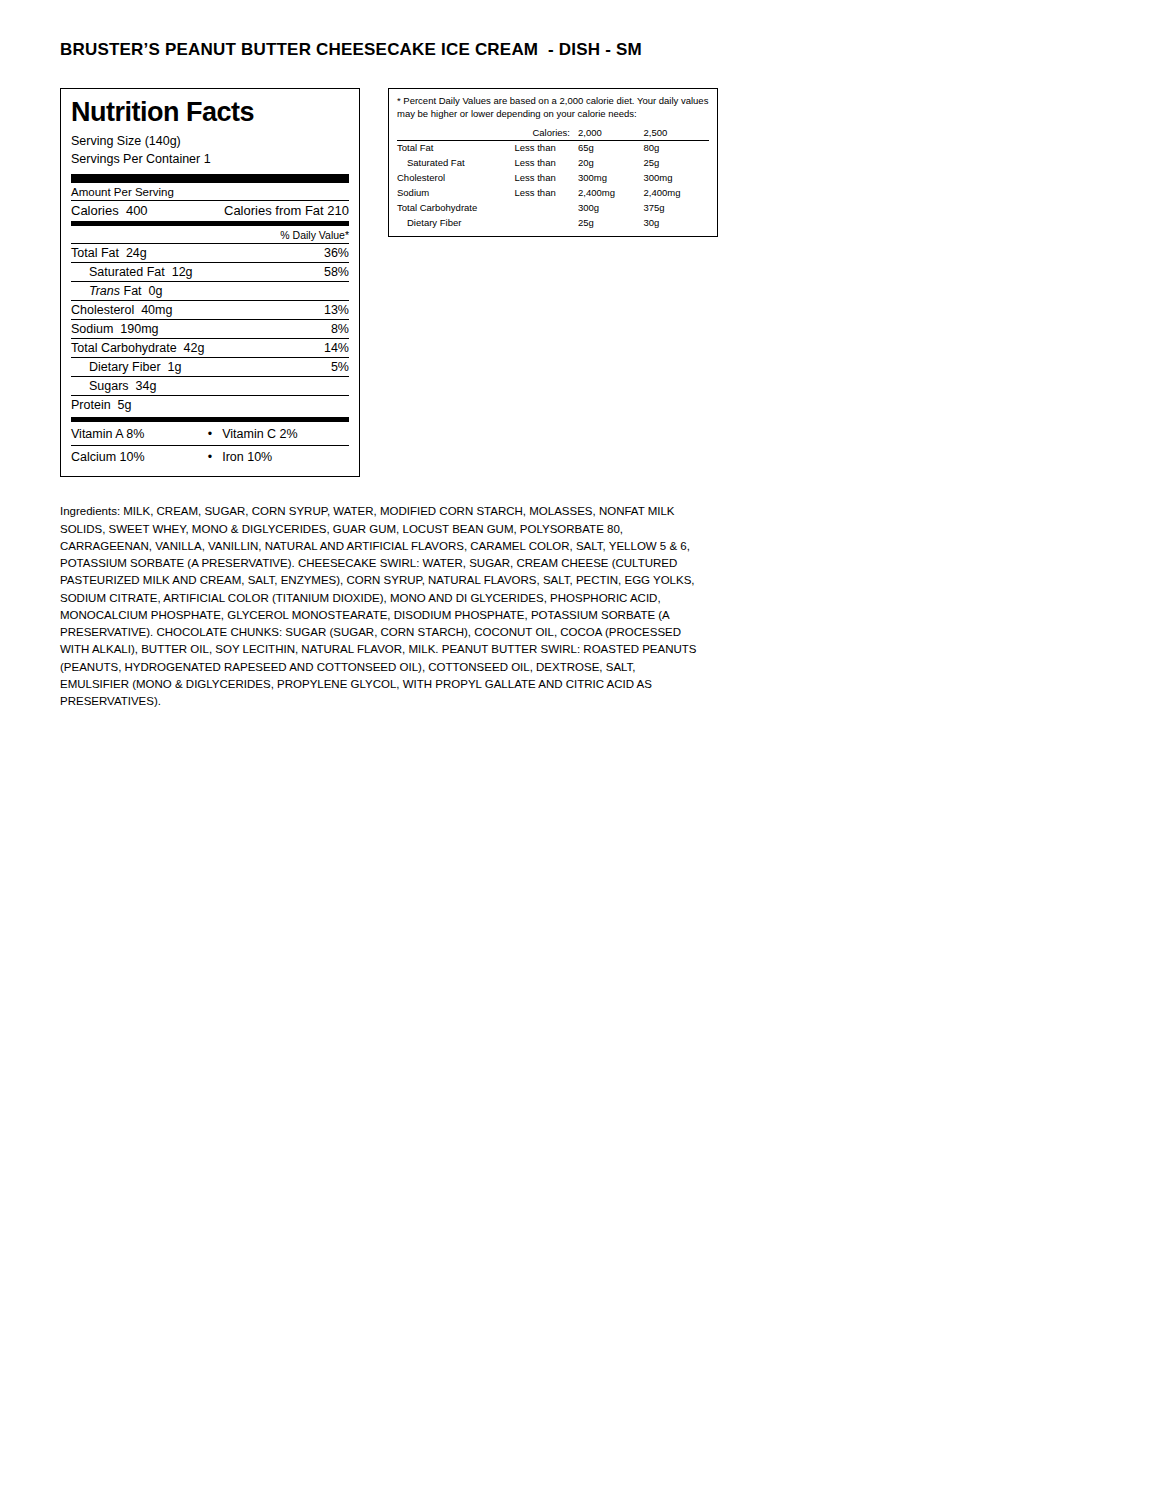BRUSTER’S PEANUT BUTTER CHEESECAKE ICE CREAM - DISH - SM
Nutrition Facts
Serving Size (140g)
Servings Per Container 1
Amount Per Serving
Calories 400 Calories from Fat 210
% Daily Value*
Total Fat 24g 36%
Saturated Fat 12g 58%
Trans Fat 0g
Cholesterol 40mg 13%
Sodium 190mg 8%
Total Carbohydrate 42g 14%
Dietary Fiber 1g 5%
Sugars 34g
Protein 5g
Vitamin A 8% • Vitamin C 2%
Calcium 10% • Iron 10%
* Percent Daily Values are based on a 2,000 calorie diet. Your daily values may be higher or lower depending on your calorie needs:
| | Calories: | 2,000 | 2,500 |
| --- | --- | --- | --- |
| Total Fat | Less than | 65g | 80g |
| Saturated Fat | Less than | 20g | 25g |
| Cholesterol | Less than | 300mg | 300mg |
| Sodium | Less than | 2,400mg | 2,400mg |
| Total Carbohydrate | | 300g | 375g |
| Dietary Fiber | | 25g | 30g |
Ingredients: MILK, CREAM, SUGAR, CORN SYRUP, WATER, MODIFIED CORN STARCH, MOLASSES, NONFAT MILK SOLIDS, SWEET WHEY, MONO & DIGLYCERIDES, GUAR GUM, LOCUST BEAN GUM, POLYSORBATE 80, CARRAGEENAN, VANILLA, VANILLIN, NATURAL AND ARTIFICIAL FLAVORS, CARAMEL COLOR, SALT, YELLOW 5 & 6, POTASSIUM SORBATE (A PRESERVATIVE). CHEESECAKE SWIRL: WATER, SUGAR, CREAM CHEESE (CULTURED PASTEURIZED MILK AND CREAM, SALT, ENZYMES), CORN SYRUP, NATURAL FLAVORS, SALT, PECTIN, EGG YOLKS, SODIUM CITRATE, ARTIFICIAL COLOR (TITANIUM DIOXIDE), MONO AND DI GLYCERIDES, PHOSPHORIC ACID, MONOCALCIUM PHOSPHATE, GLYCEROL MONOSTEARATE, DISODIUM PHOSPHATE, POTASSIUM SORBATE (A PRESERVATIVE). CHOCOLATE CHUNKS: SUGAR (SUGAR, CORN STARCH), COCONUT OIL, COCOA (PROCESSED WITH ALKALI), BUTTER OIL, SOY LECITHIN, NATURAL FLAVOR, MILK. PEANUT BUTTER SWIRL: ROASTED PEANUTS (PEANUTS, HYDROGENATED RAPESEED AND COTTONSEED OIL), COTTONSEED OIL, DEXTROSE, SALT, EMULSIFIER (MONO & DIGLYCERIDES, PROPYLENE GLYCOL, WITH PROPYL GALLATE AND CITRIC ACID AS PRESERVATIVES).